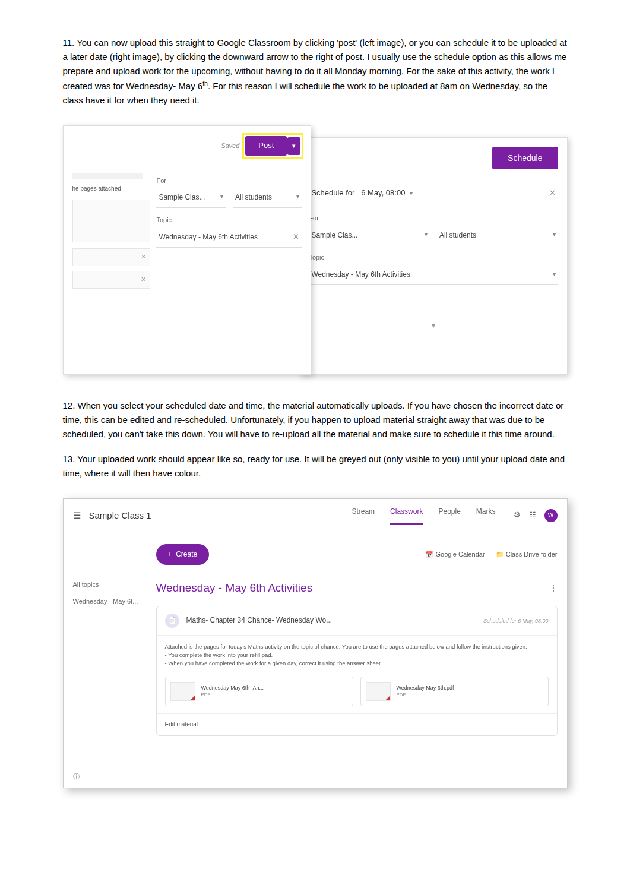11. You can now upload this straight to Google Classroom by clicking 'post' (left image), or you can schedule it to be uploaded at a later date (right image), by clicking the downward arrow to the right of post. I usually use the schedule option as this allows me prepare and upload work for the upcoming, without having to do it all Monday morning. For the sake of this activity, the work I created was for Wednesday- May 6th. For this reason I will schedule the work to be uploaded at 8am on Wednesday, so the class have it for when they need it.
Saved Post▾
he pages attached
✕
✕
For
Sample Clas...▾
All students▾
Topic
Wednesday - May 6th Activities✕
Schedule
Schedule for 6 May, 08:00 ▾ ✕
For
Sample Clas...▾
All students▾
Topic
Wednesday - May 6th Activities▾
▾
12. When you select your scheduled date and time, the material automatically uploads. If you have chosen the incorrect date or time, this can be edited and re-scheduled. Unfortunately, if you happen to upload material straight away that was due to be scheduled, you can't take this down. You will have to re-upload all the material and make sure to schedule it this time around.
13. Your uploaded work should appear like so, ready for use. It will be greyed out (only visible to you) until your upload date and time, where it will then have colour.
☰ Sample Class 1
Stream Classwork People Marks
⚙ ☷ W
All topics
Wednesday - May 6t...
+ Create
📅 Google Calendar 📁 Class Drive folder
Wednesday - May 6th Activities ⋮
📄 Maths- Chapter 34 Chance- Wednesday Wo... Scheduled for 6 May, 08:00
Attached is the pages for today's Maths activity on the topic of chance. You are to use the pages attached below and follow the instructions given.
- You complete the work into your refill pad.
- When you have completed the work for a given day, correct it using the answer sheet.
Wednesday May 6th- An...
PDF
Wednesday May 6th.pdf
PDF
Edit material
ⓘ